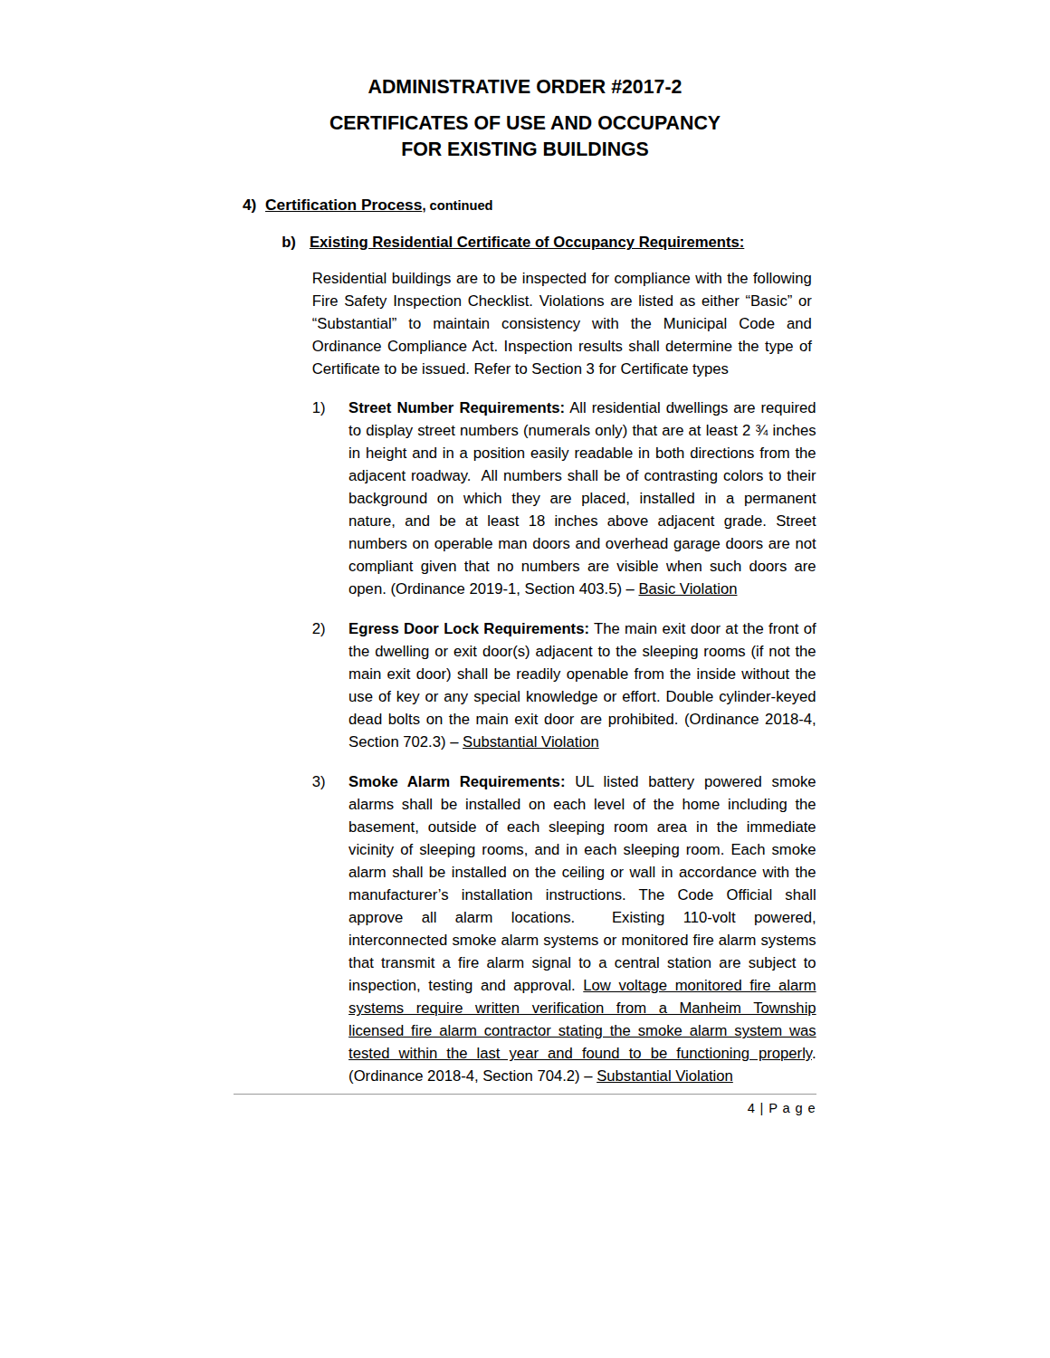ADMINISTRATIVE ORDER #2017-2 CERTIFICATES OF USE AND OCCUPANCY FOR EXISTING BUILDINGS
4) Certification Process, continued
b) Existing Residential Certificate of Occupancy Requirements:
Residential buildings are to be inspected for compliance with the following Fire Safety Inspection Checklist. Violations are listed as either “Basic” or “Substantial” to maintain consistency with the Municipal Code and Ordinance Compliance Act. Inspection results shall determine the type of Certificate to be issued. Refer to Section 3 for Certificate types
1) Street Number Requirements: All residential dwellings are required to display street numbers (numerals only) that are at least 2 ¾ inches in height and in a position easily readable in both directions from the adjacent roadway. All numbers shall be of contrasting colors to their background on which they are placed, installed in a permanent nature, and be at least 18 inches above adjacent grade. Street numbers on operable man doors and overhead garage doors are not compliant given that no numbers are visible when such doors are open. (Ordinance 2019-1, Section 403.5) – Basic Violation
2) Egress Door Lock Requirements: The main exit door at the front of the dwelling or exit door(s) adjacent to the sleeping rooms (if not the main exit door) shall be readily openable from the inside without the use of key or any special knowledge or effort. Double cylinder-keyed dead bolts on the main exit door are prohibited. (Ordinance 2018-4, Section 702.3) – Substantial Violation
3) Smoke Alarm Requirements: UL listed battery powered smoke alarms shall be installed on each level of the home including the basement, outside of each sleeping room area in the immediate vicinity of sleeping rooms, and in each sleeping room. Each smoke alarm shall be installed on the ceiling or wall in accordance with the manufacturer’s installation instructions. The Code Official shall approve all alarm locations. Existing 110-volt powered, interconnected smoke alarm systems or monitored fire alarm systems that transmit a fire alarm signal to a central station are subject to inspection, testing and approval. Low voltage monitored fire alarm systems require written verification from a Manheim Township licensed fire alarm contractor stating the smoke alarm system was tested within the last year and found to be functioning properly. (Ordinance 2018-4, Section 704.2) – Substantial Violation
4 | P a g e